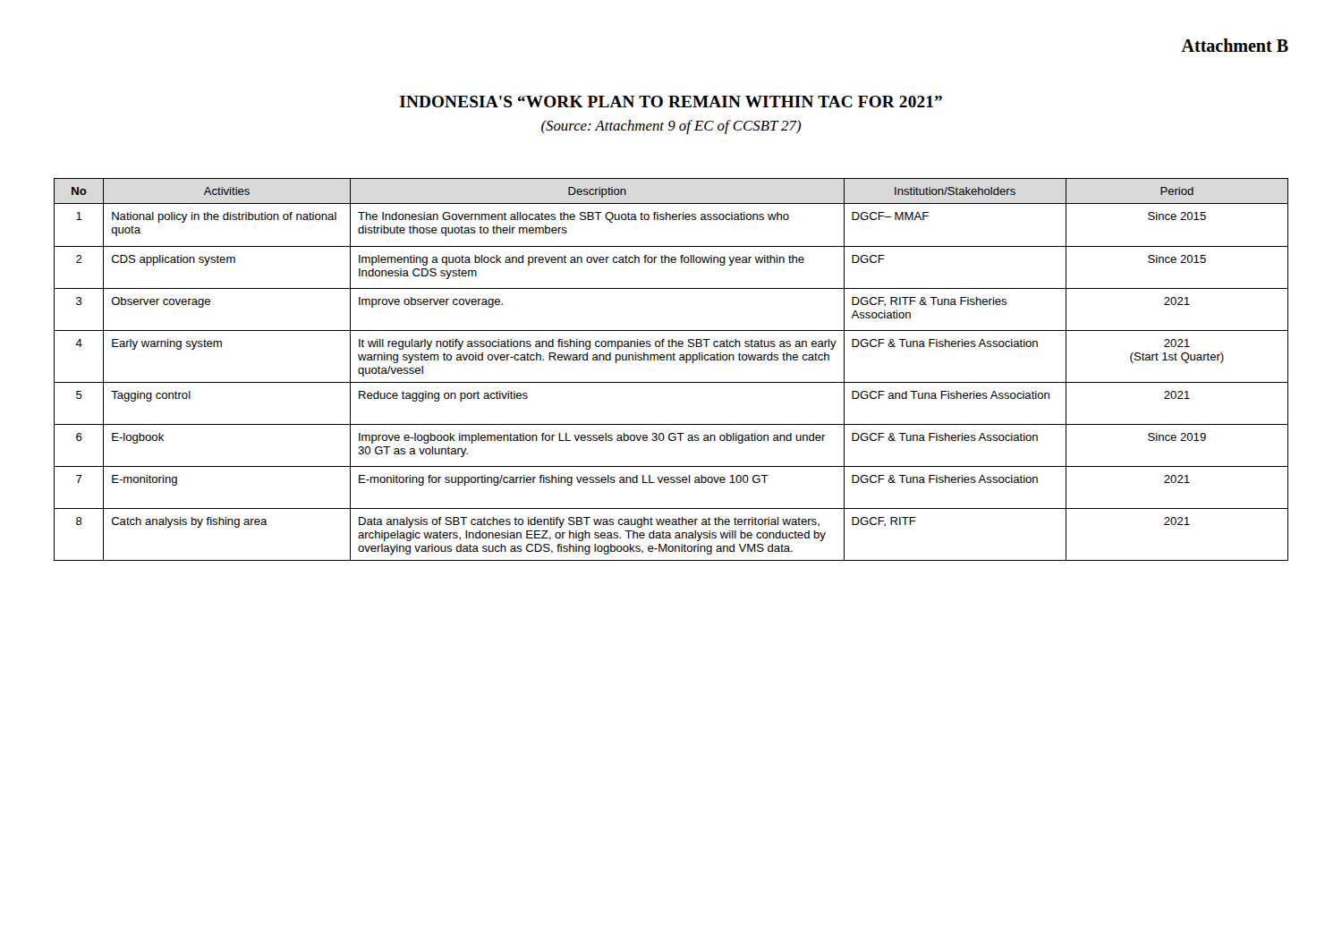Attachment B
INDONESIA'S “WORK PLAN TO REMAIN WITHIN TAC FOR 2021”
(Source: Attachment 9 of EC of CCSBT 27)
| No | Activities | Description | Institution/Stakeholders | Period |
| --- | --- | --- | --- | --- |
| 1 | National policy in the distribution of national quota | The Indonesian Government allocates the SBT Quota to fisheries associations who distribute those quotas to their members | DGCF– MMAF | Since 2015 |
| 2 | CDS application system | Implementing a quota block and prevent an over catch for the following year within the Indonesia CDS system | DGCF | Since 2015 |
| 3 | Observer coverage | Improve observer coverage. | DGCF, RITF & Tuna Fisheries Association | 2021 |
| 4 | Early warning system | It will regularly notify associations and fishing companies of the SBT catch status as an early warning system to avoid over-catch. Reward and punishment application towards the catch quota/vessel | DGCF & Tuna Fisheries Association | 2021 (Start 1st Quarter) |
| 5 | Tagging control | Reduce tagging on port activities | DGCF and Tuna Fisheries Association | 2021 |
| 6 | E-logbook | Improve e-logbook implementation for LL vessels above 30 GT as an obligation and under 30 GT as a voluntary. | DGCF & Tuna Fisheries Association | Since 2019 |
| 7 | E-monitoring | E-monitoring for supporting/carrier fishing vessels and LL vessel above 100 GT | DGCF & Tuna Fisheries Association | 2021 |
| 8 | Catch analysis by fishing area | Data analysis of SBT catches to identify SBT was caught weather at the territorial waters, archipelagic waters, Indonesian EEZ, or high seas. The data analysis will be conducted by overlaying various data such as CDS, fishing logbooks, e-Monitoring and VMS data. | DGCF, RITF | 2021 |